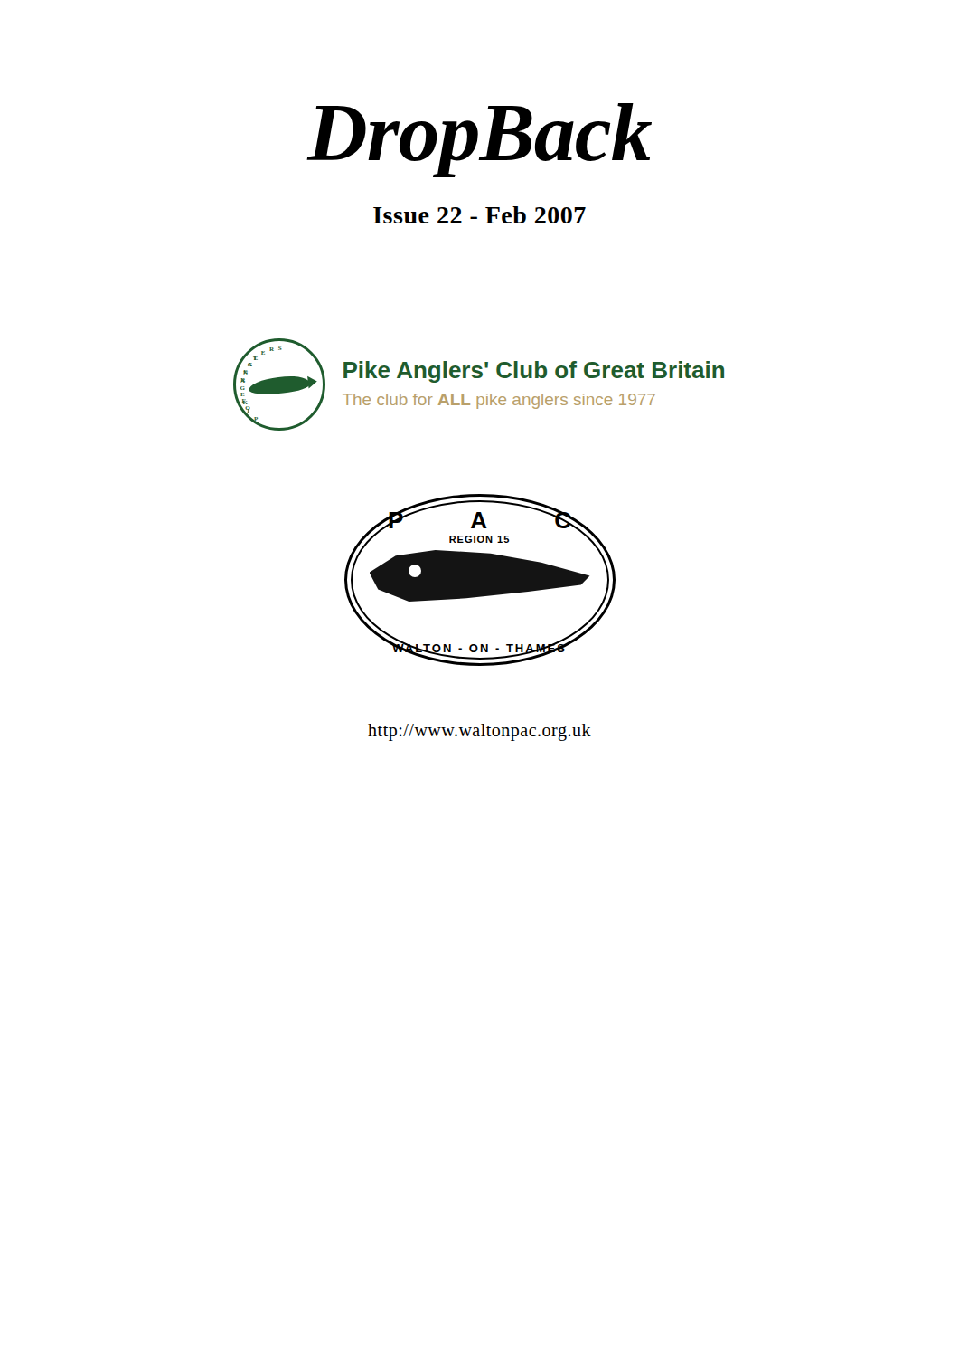DropBack
Issue 22 - Feb 2007
P I K E A N G L E R S O F G R E A T
Pike Anglers' Club of Great Britain
The club for ALL pike anglers since 1977
P A C
REGION 15
WALTON - ON - THAMES
http://www.waltonpac.org.uk